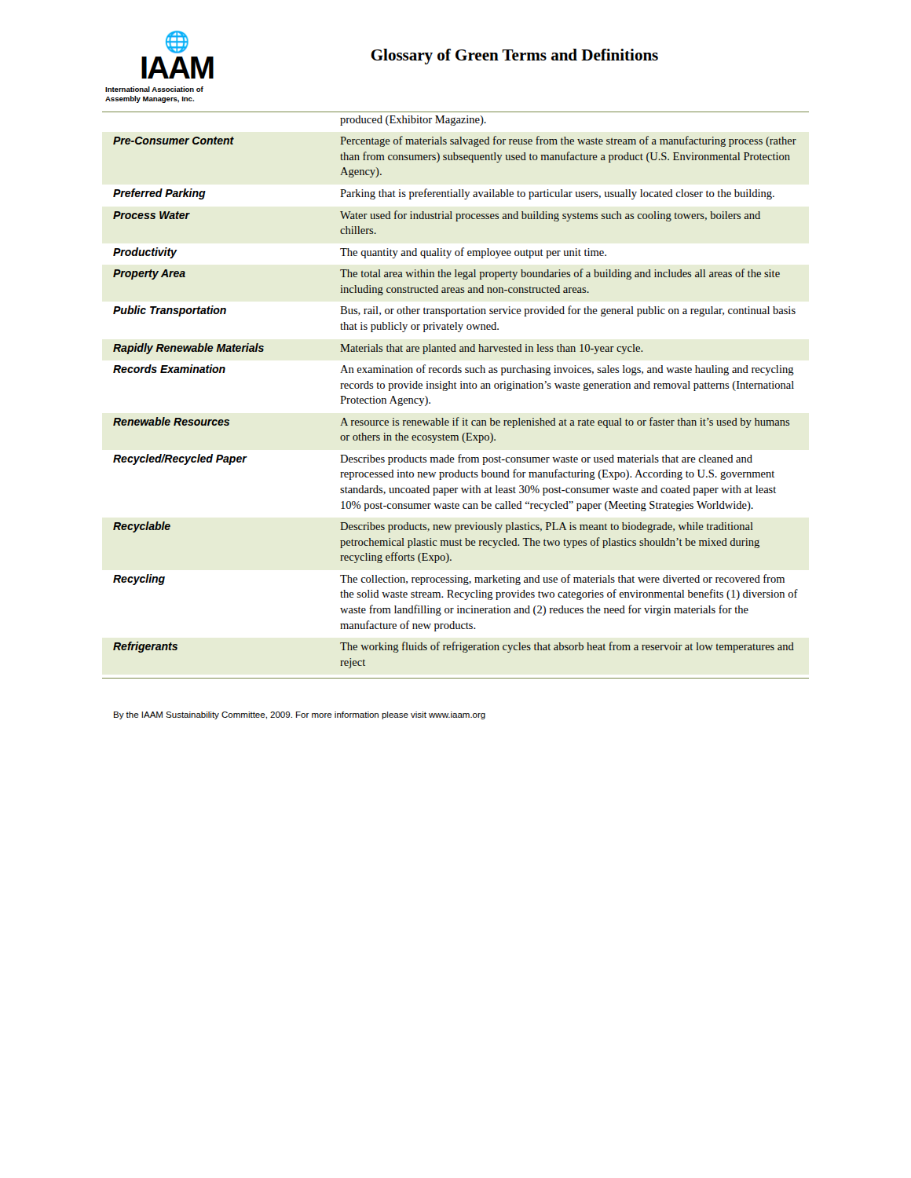🌐
IAAM
International Association of
Assembly Managers, Inc.
Glossary of Green Terms and Definitions
| | produced (Exhibitor Magazine). |
| Pre-Consumer Content | Percentage of materials salvaged for reuse from the waste stream of a manufacturing process (rather than from consumers) subsequently used to manufacture a product (U.S. Environmental Protection Agency). |
| Preferred Parking | Parking that is preferentially available to particular users, usually located closer to the building. |
| Process Water | Water used for industrial processes and building systems such as cooling towers, boilers and chillers. |
| Productivity | The quantity and quality of employee output per unit time. |
| Property Area | The total area within the legal property boundaries of a building and includes all areas of the site including constructed areas and non-constructed areas. |
| Public Transportation | Bus, rail, or other transportation service provided for the general public on a regular, continual basis that is publicly or privately owned. |
| Rapidly Renewable Materials | Materials that are planted and harvested in less than 10-year cycle. |
| Records Examination | An examination of records such as purchasing invoices, sales logs, and waste hauling and recycling records to provide insight into an origination’s waste generation and removal patterns (International Protection Agency). |
| Renewable Resources | A resource is renewable if it can be replenished at a rate equal to or faster than it’s used by humans or others in the ecosystem (Expo). |
| Recycled/Recycled Paper | Describes products made from post-consumer waste or used materials that are cleaned and reprocessed into new products bound for manufacturing (Expo). According to U.S. government standards, uncoated paper with at least 30% post-consumer waste and coated paper with at least 10% post-consumer waste can be called “recycled” paper (Meeting Strategies Worldwide). |
| Recyclable | Describes products, new previously plastics, PLA is meant to biodegrade, while traditional petrochemical plastic must be recycled. The two types of plastics shouldn’t be mixed during recycling efforts (Expo). |
| Recycling | The collection, reprocessing, marketing and use of materials that were diverted or recovered from the solid waste stream. Recycling provides two categories of environmental benefits (1) diversion of waste from landfilling or incineration and (2) reduces the need for virgin materials for the manufacture of new products. |
| Refrigerants | The working fluids of refrigeration cycles that absorb heat from a reservoir at low temperatures and reject |
By the IAAM Sustainability Committee, 2009. For more information please visit www.iaam.org